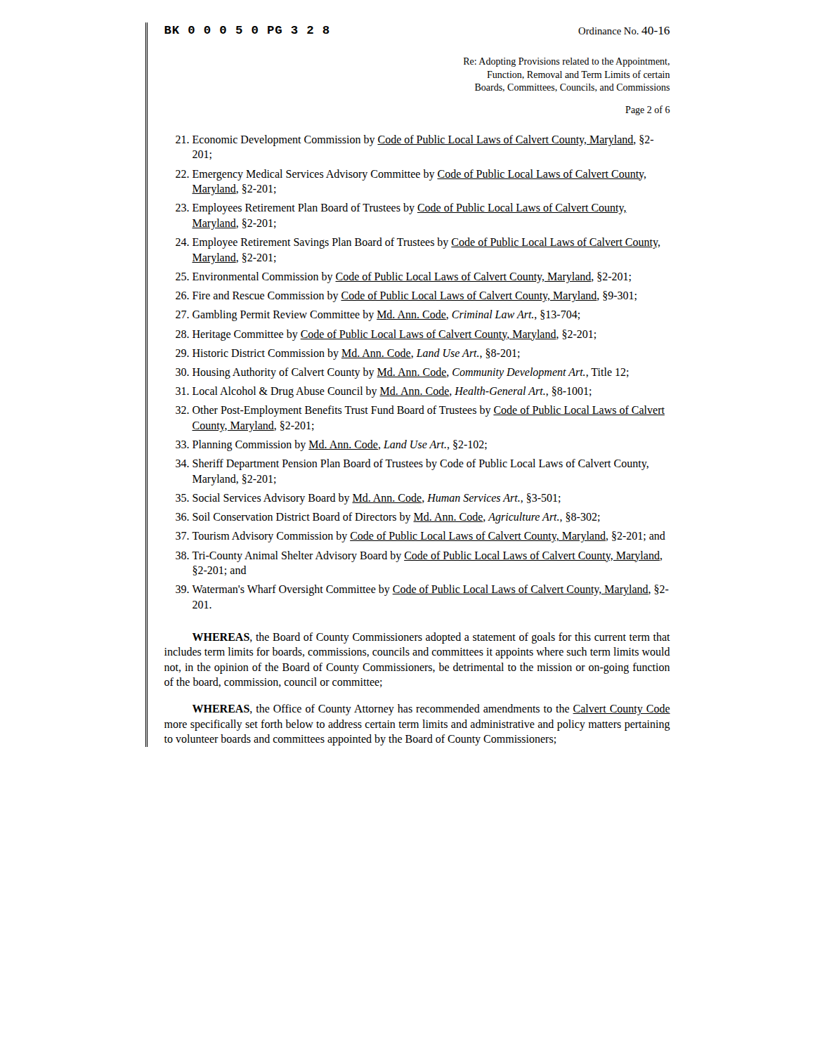BK 0 0 0 5 0 PG 3 2 8
Ordinance No. 40-16
Re: Adopting Provisions related to the Appointment,
Function, Removal and Term Limits of certain
Boards, Committees, Councils, and Commissions
Page 2 of 6
Economic Development Commission by Code of Public Local Laws of Calvert County, Maryland, §2-201;
Emergency Medical Services Advisory Committee by Code of Public Local Laws of Calvert County, Maryland, §2-201;
Employees Retirement Plan Board of Trustees by Code of Public Local Laws of Calvert County, Maryland, §2-201;
Employee Retirement Savings Plan Board of Trustees by Code of Public Local Laws of Calvert County, Maryland, §2-201;
Environmental Commission by Code of Public Local Laws of Calvert County, Maryland, §2-201;
Fire and Rescue Commission by Code of Public Local Laws of Calvert County, Maryland, §9-301;
Gambling Permit Review Committee by Md. Ann. Code, Criminal Law Art., §13-704;
Heritage Committee by Code of Public Local Laws of Calvert County, Maryland, §2-201;
Historic District Commission by Md. Ann. Code, Land Use Art., §8-201;
Housing Authority of Calvert County by Md. Ann. Code, Community Development Art., Title 12;
Local Alcohol & Drug Abuse Council by Md. Ann. Code, Health-General Art., §8-1001;
Other Post-Employment Benefits Trust Fund Board of Trustees by Code of Public Local Laws of Calvert County, Maryland, §2-201;
Planning Commission by Md. Ann. Code, Land Use Art., §2-102;
Sheriff Department Pension Plan Board of Trustees by Code of Public Local Laws of Calvert County, Maryland, §2-201;
Social Services Advisory Board by Md. Ann. Code, Human Services Art., §3-501;
Soil Conservation District Board of Directors by Md. Ann. Code, Agriculture Art., §8-302;
Tourism Advisory Commission by Code of Public Local Laws of Calvert County, Maryland, §2-201; and
Tri-County Animal Shelter Advisory Board by Code of Public Local Laws of Calvert County, Maryland, §2-201; and
Waterman's Wharf Oversight Committee by Code of Public Local Laws of Calvert County, Maryland, §2-201.
WHEREAS, the Board of County Commissioners adopted a statement of goals for this current term that includes term limits for boards, commissions, councils and committees it appoints where such term limits would not, in the opinion of the Board of County Commissioners, be detrimental to the mission or on-going function of the board, commission, council or committee;
WHEREAS, the Office of County Attorney has recommended amendments to the Calvert County Code more specifically set forth below to address certain term limits and administrative and policy matters pertaining to volunteer boards and committees appointed by the Board of County Commissioners;